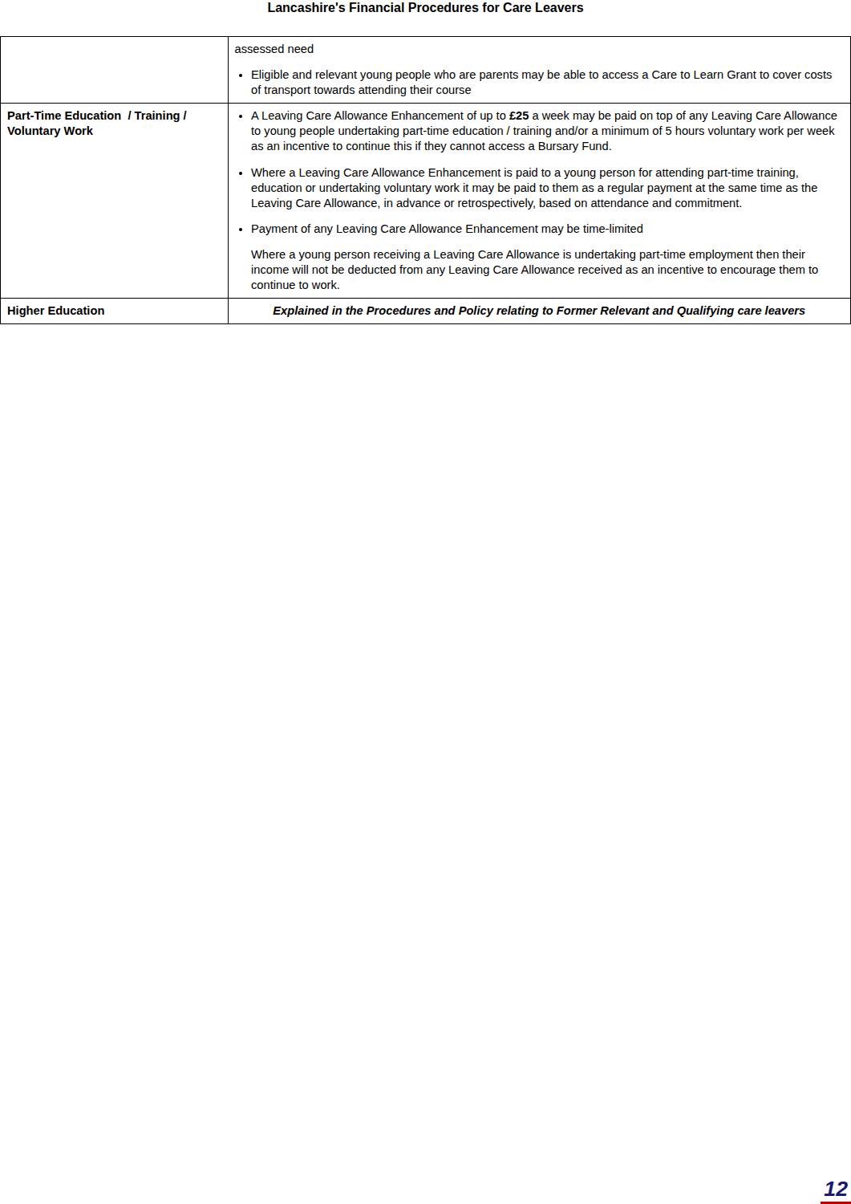Lancashire's Financial Procedures for Care Leavers
| | assessed need Eligible and relevant young people who are parents may be able to access a Care to Learn Grant to cover costs of transport towards attending their course |
| Part-Time Education / Training / Voluntary Work | A Leaving Care Allowance Enhancement of up to £25 a week may be paid on top of any Leaving Care Allowance to young people undertaking part-time education / training and/or a minimum of 5 hours voluntary work per week as an incentive to continue this if they cannot access a Bursary Fund. Where a Leaving Care Allowance Enhancement is paid to a young person for attending part-time training, education or undertaking voluntary work it may be paid to them as a regular payment at the same time as the Leaving Care Allowance, in advance or retrospectively, based on attendance and commitment. Payment of any Leaving Care Allowance Enhancement may be time-limited Where a young person receiving a Leaving Care Allowance is undertaking part-time employment then their income will not be deducted from any Leaving Care Allowance received as an incentive to encourage them to continue to work. |
| Higher Education | Explained in the Procedures and Policy relating to Former Relevant and Qualifying care leavers |
12